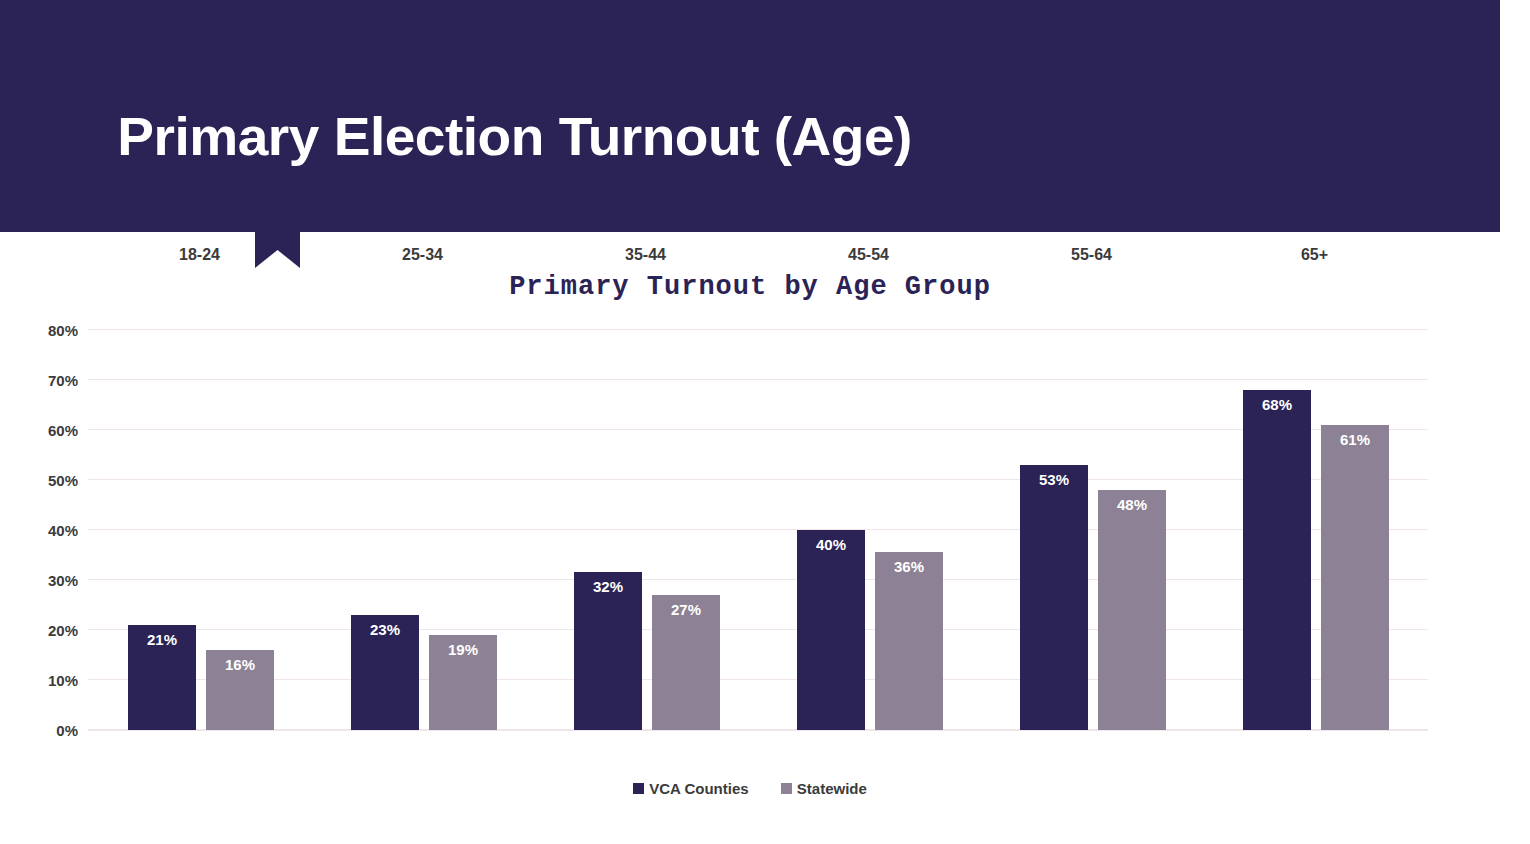Primary Election Turnout (Age)
Primary Turnout by Age Group
80%
70%
60%
50%
40%
30%
20%
10%
0%
21%
16%
23%
19%
32%
27%
40%
36%
53%
48%
68%
61%
18-24
25-34
35-44
45-54
55-64
65+
VCA Counties Statewide